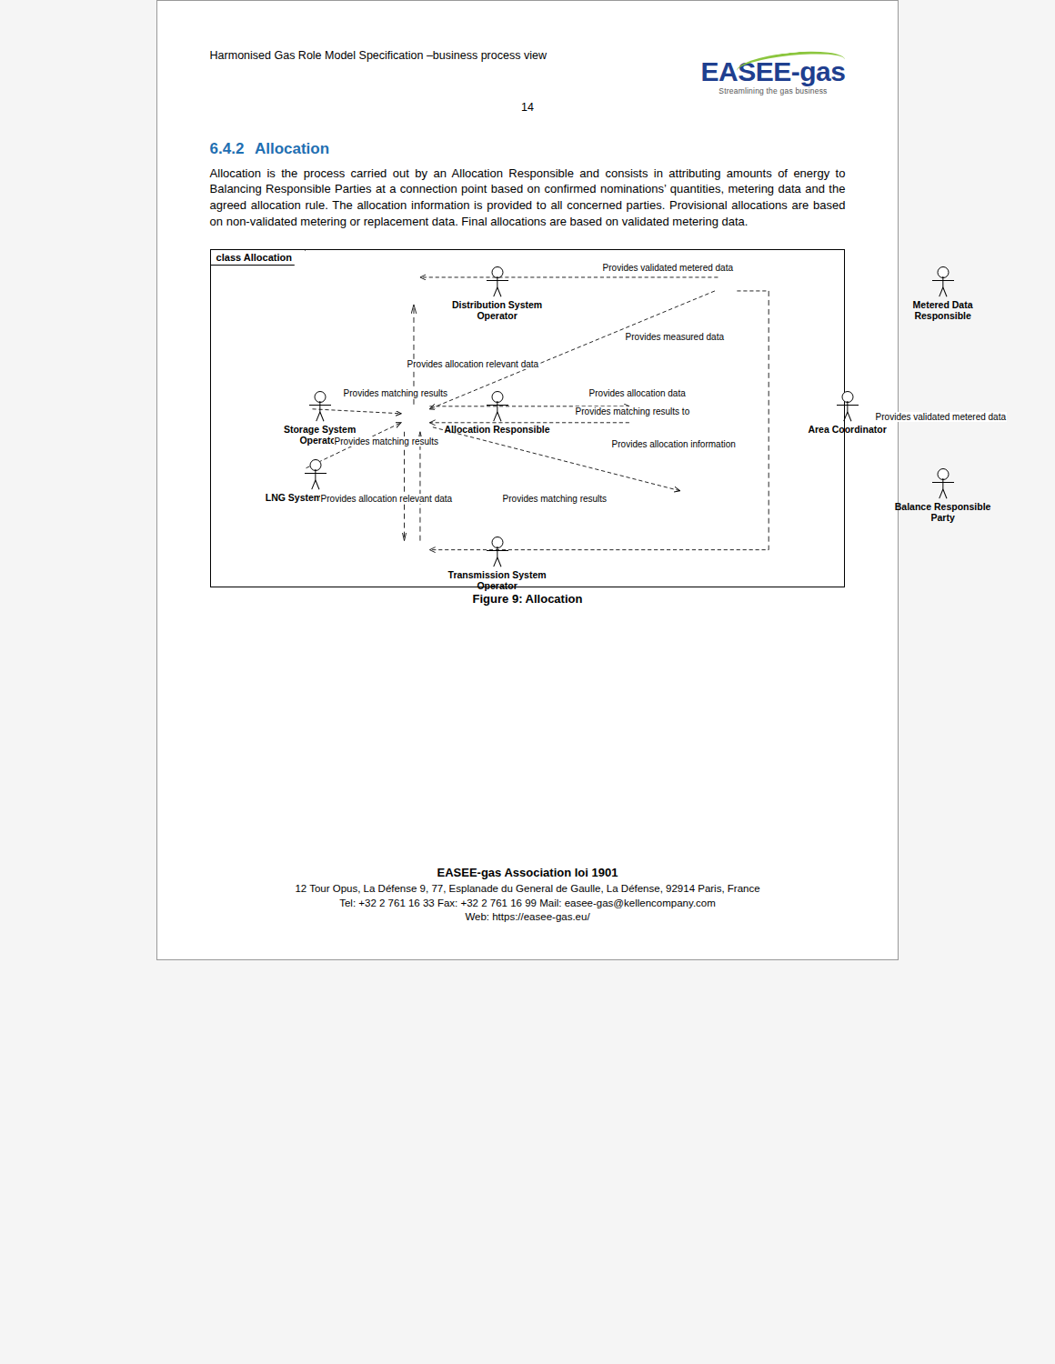Harmonised Gas Role Model Specification –business process view
EASEE-gas
Streamlining the gas business
14
6.4.2 Allocation
Allocation is the process carried out by an Allocation Responsible and consists in attributing amounts of energy to Balancing Responsible Parties at a connection point based on confirmed nominations’ quantities, metering data and the agreed allocation rule. The allocation information is provided to all concerned parties. Provisional allocations are based on non-validated metering or replacement data. Final allocations are based on validated metering data.
class Allocation
Distribution System
Operator
Metered Data
Responsible
Storage System
Operator
Allocation Responsible
Area Coordinator
LNG System Operator
Balance Responsible
Party
Transmission System
Operator
Provides validated metered data
Provides measured data
Provides allocation relevant data
Provides matching results
Provides allocation data
Provides matching results to
Provides validated metered data
Provides matching results
Provides allocation information
Provides allocation relevant data
Provides matching results
Figure 9: Allocation
EASEE-gas Association loi 1901
12 Tour Opus, La Défense 9, 77, Esplanade du General de Gaulle, La Défense, 92914 Paris, France
Tel: +32 2 761 16 33 Fax: +32 2 761 16 99 Mail: easee-gas@kellencompany.com
Web: https://easee-gas.eu/